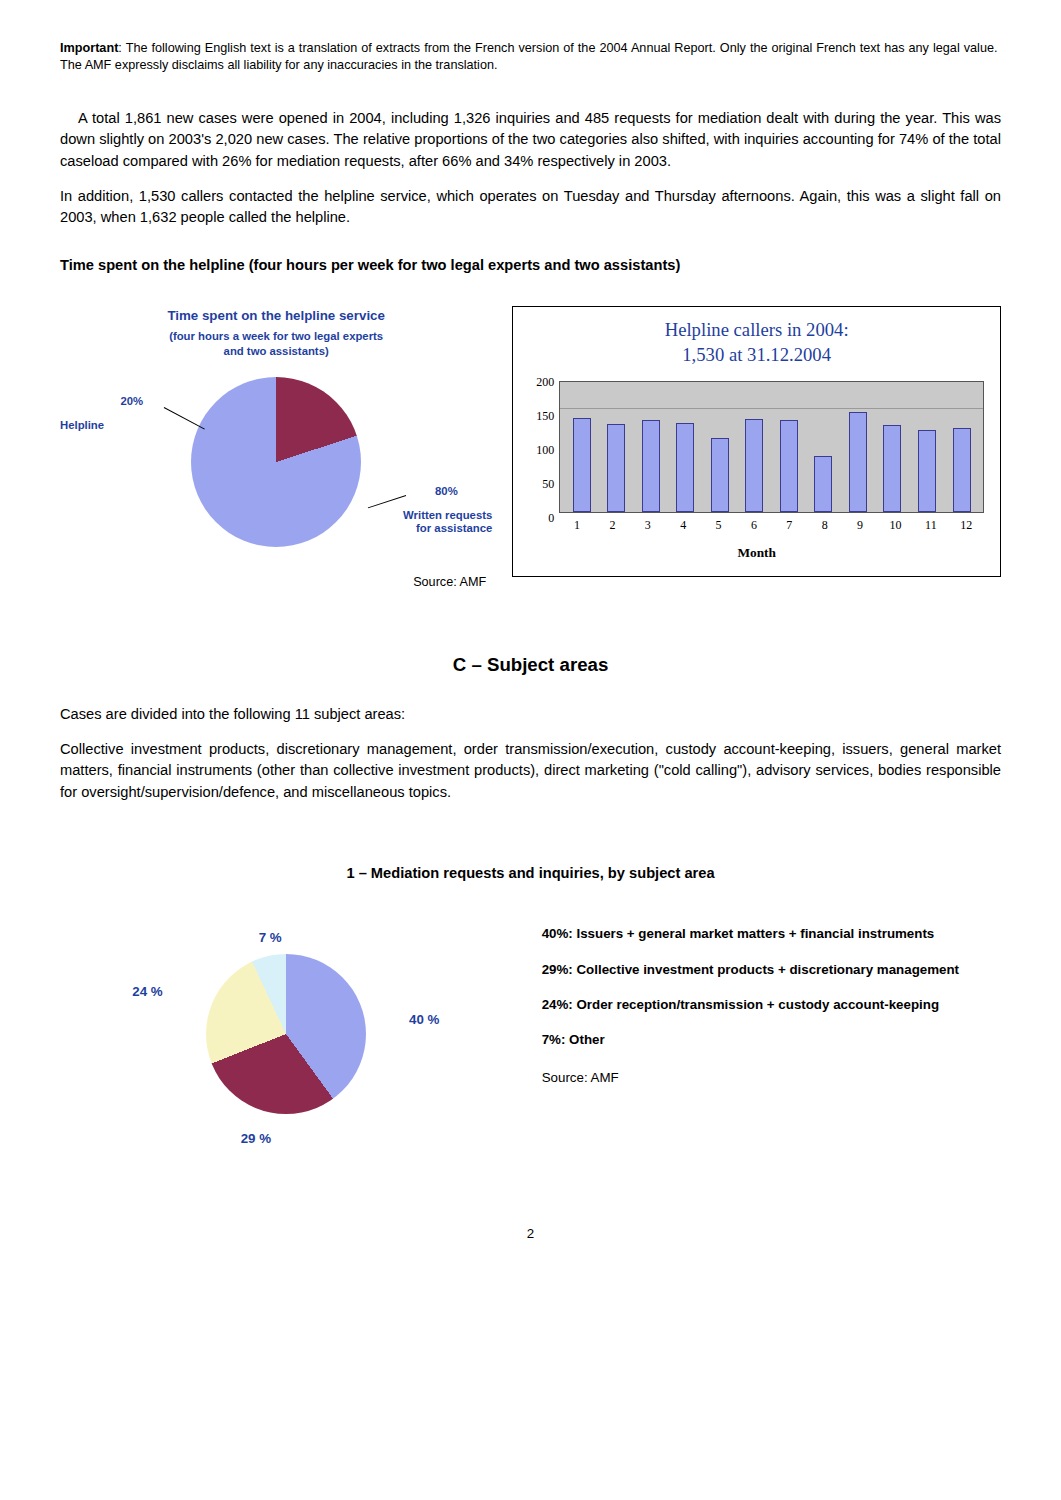Important: The following English text is a translation of extracts from the French version of the 2004 Annual Report. Only the original French text has any legal value. The AMF expressly disclaims all liability for any inaccuracies in the translation.
A total 1,861 new cases were opened in 2004, including 1,326 inquiries and 485 requests for mediation dealt with during the year. This was down slightly on 2003's 2,020 new cases. The relative proportions of the two categories also shifted, with inquiries accounting for 74% of the total caseload compared with 26% for mediation requests, after 66% and 34% respectively in 2003.
In addition, 1,530 callers contacted the helpline service, which operates on Tuesday and Thursday afternoons. Again, this was a slight fall on 2003, when 1,632 people called the helpline.
Time spent on the helpline (four hours per week for two legal experts and two assistants)
Time spent on the helpline service
(four hours a week for two legal experts
and two assistants)
20%
Helpline
80%
Written requests
for assistance
Source: AMF
Helpline callers in 2004:
1,530 at 31.12.2004
200 150 100 50 0
123456 789101112
Month
C – Subject areas
Cases are divided into the following 11 subject areas:
Collective investment products, discretionary management, order transmission/execution, custody account-keeping, issuers, general market matters, financial instruments (other than collective investment products), direct marketing ("cold calling"), advisory services, bodies responsible for oversight/supervision/defence, and miscellaneous topics.
1 – Mediation requests and inquiries, by subject area
7 %
24 %
40 %
29 %
40%: Issuers + general market matters + financial instruments
29%: Collective investment products + discretionary management
24%: Order reception/transmission + custody account-keeping
7%: Other
Source: AMF
2